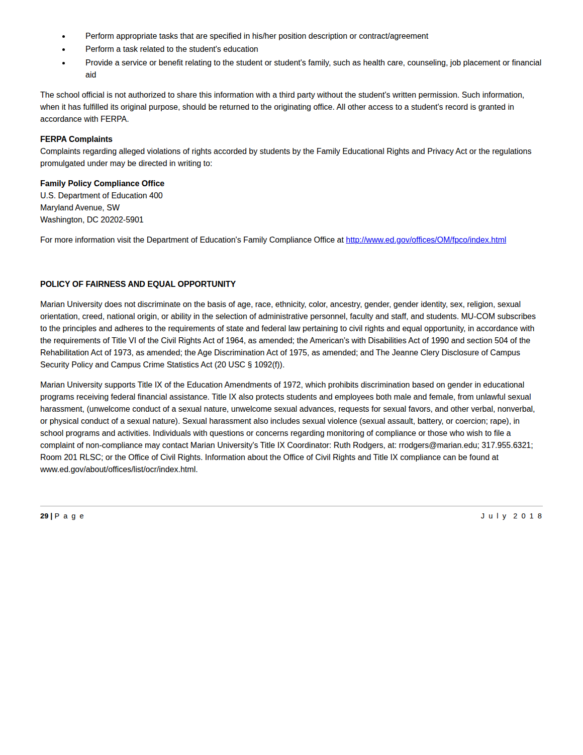Perform appropriate tasks that are specified in his/her position description or contract/agreement
Perform a task related to the student's education
Provide a service or benefit relating to the student or student's family, such as health care, counseling, job placement or financial aid
The school official is not authorized to share this information with a third party without the student's written permission. Such information, when it has fulfilled its original purpose, should be returned to the originating office. All other access to a student's record is granted in accordance with FERPA.
FERPA Complaints
Complaints regarding alleged violations of rights accorded by students by the Family Educational Rights and Privacy Act or the regulations promulgated under may be directed in writing to:
Family Policy Compliance Office
U.S. Department of Education 400
Maryland Avenue, SW
Washington, DC 20202-5901
For more information visit the Department of Education's Family Compliance Office at http://www.ed.gov/offices/OM/fpco/index.html
POLICY OF FAIRNESS AND EQUAL OPPORTUNITY
Marian University does not discriminate on the basis of age, race, ethnicity, color, ancestry, gender, gender identity, sex, religion, sexual orientation, creed, national origin, or ability in the selection of administrative personnel, faculty and staff, and students. MU-COM subscribes to the principles and adheres to the requirements of state and federal law pertaining to civil rights and equal opportunity, in accordance with the requirements of Title VI of the Civil Rights Act of 1964, as amended; the American's with Disabilities Act of 1990 and section 504 of the Rehabilitation Act of 1973, as amended; the Age Discrimination Act of 1975, as amended; and The Jeanne Clery Disclosure of Campus Security Policy and Campus Crime Statistics Act (20 USC § 1092(f)).
Marian University supports Title IX of the Education Amendments of 1972, which prohibits discrimination based on gender in educational programs receiving federal financial assistance. Title IX also protects students and employees both male and female, from unlawful sexual harassment, (unwelcome conduct of a sexual nature, unwelcome sexual advances, requests for sexual favors, and other verbal, nonverbal, or physical conduct of a sexual nature). Sexual harassment also includes sexual violence (sexual assault, battery, or coercion; rape), in school programs and activities. Individuals with questions or concerns regarding monitoring of compliance or those who wish to file a complaint of non-compliance may contact Marian University's Title IX Coordinator: Ruth Rodgers, at: rrodgers@marian.edu; 317.955.6321; Room 201 RLSC; or the Office of Civil Rights. Information about the Office of Civil Rights and Title IX compliance can be found at www.ed.gov/about/offices/list/ocr/index.html.
29 | P a g e
J u l y 2 0 1 8